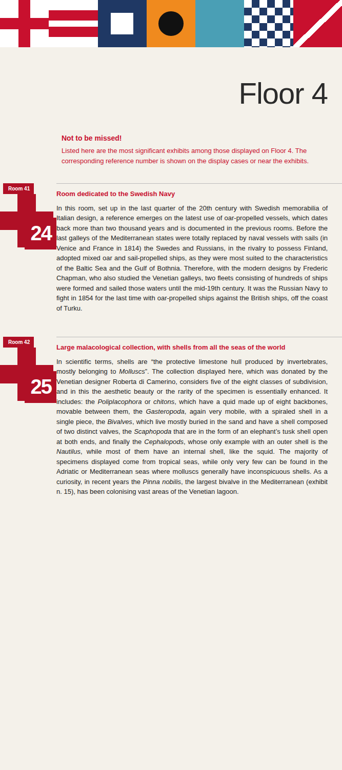Floor 4
Not to be missed!
Listed here are the most significant exhibits among those displayed on Floor 4. The corresponding reference number is shown on the display cases or near the exhibits.
Room 41
24
Room dedicated to the Swedish Navy
In this room, set up in the last quarter of the 20th century with Swedish memorabilia of Italian design, a reference emerges on the latest use of oar-propelled vessels, which dates back more than two thousand years and is documented in the previous rooms. Before the last galleys of the Mediterranean states were totally replaced by naval vessels with sails (in Venice and France in 1814) the Swedes and Russians, in the rivalry to possess Finland, adopted mixed oar and sail-propelled ships, as they were most suited to the characteristics of the Baltic Sea and the Gulf of Bothnia. Therefore, with the modern designs by Frederic Chapman, who also studied the Venetian galleys, two fleets consisting of hundreds of ships were formed and sailed those waters until the mid-19th century. It was the Russian Navy to fight in 1854 for the last time with oar-propelled ships against the British ships, off the coast of Turku.
Room 42
25
Large malacological collection, with shells from all the seas of the world
In scientific terms, shells are “the protective limestone hull produced by invertebrates, mostly belonging to Molluscs”. The collection displayed here, which was donated by the Venetian designer Roberta di Camerino, considers five of the eight classes of subdivision, and in this the aesthetic beauty or the rarity of the specimen is essentially enhanced. It includes: the Poliplacophora or chitons, which have a quid made up of eight backbones, movable between them, the Gasteropoda, again very mobile, with a spiraled shell in a single piece, the Bivalves, which live mostly buried in the sand and have a shell composed of two distinct valves, the Scaphopoda that are in the form of an elephant’s tusk shell open at both ends, and finally the Cephalopods, whose only example with an outer shell is the Nautilus, while most of them have an internal shell, like the squid. The majority of specimens displayed come from tropical seas, while only very few can be found in the Adriatic or Mediterranean seas where molluscs generally have inconspicuous shells. As a curiosity, in recent years the Pinna nobilis, the largest bivalve in the Mediterranean (exhibit n. 15), has been colonising vast areas of the Venetian lagoon.